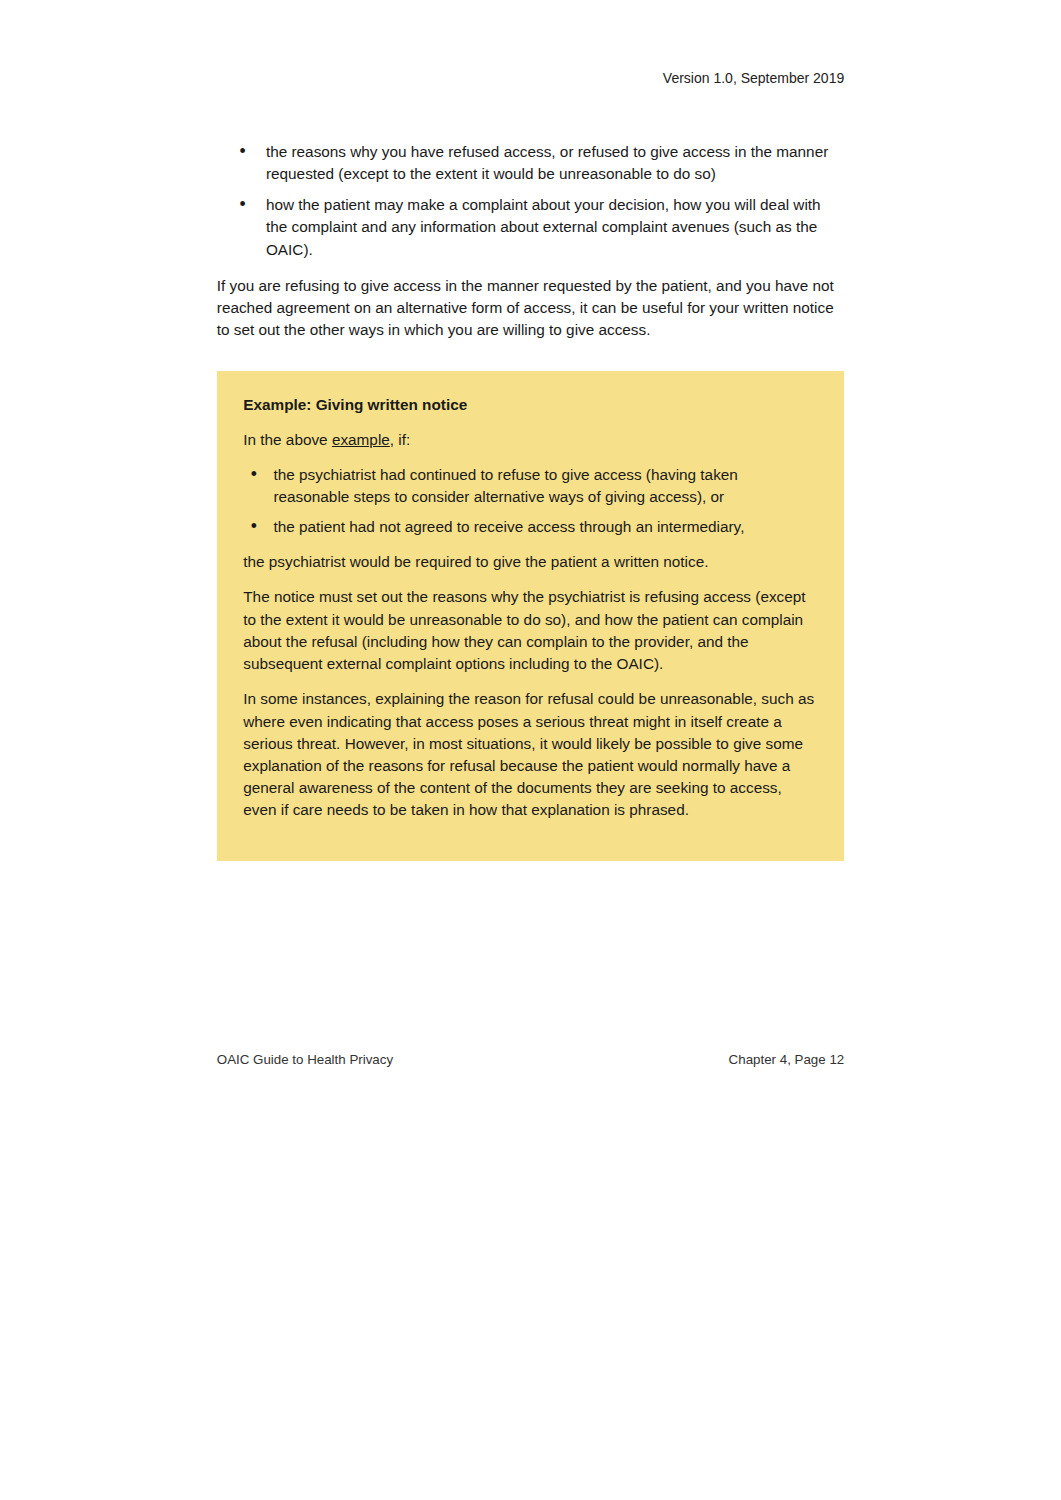Version 1.0, September 2019
the reasons why you have refused access, or refused to give access in the manner requested (except to the extent it would be unreasonable to do so)
how the patient may make a complaint about your decision, how you will deal with the complaint and any information about external complaint avenues (such as the OAIC).
If you are refusing to give access in the manner requested by the patient, and you have not reached agreement on an alternative form of access, it can be useful for your written notice to set out the other ways in which you are willing to give access.
Example: Giving written notice
In the above example, if:
the psychiatrist had continued to refuse to give access (having taken reasonable steps to consider alternative ways of giving access), or
the patient had not agreed to receive access through an intermediary,
the psychiatrist would be required to give the patient a written notice.
The notice must set out the reasons why the psychiatrist is refusing access (except to the extent it would be unreasonable to do so), and how the patient can complain about the refusal (including how they can complain to the provider, and the subsequent external complaint options including to the OAIC).
In some instances, explaining the reason for refusal could be unreasonable, such as where even indicating that access poses a serious threat might in itself create a serious threat. However, in most situations, it would likely be possible to give some explanation of the reasons for refusal because the patient would normally have a general awareness of the content of the documents they are seeking to access, even if care needs to be taken in how that explanation is phrased.
OAIC Guide to Health Privacy Chapter 4, Page 12